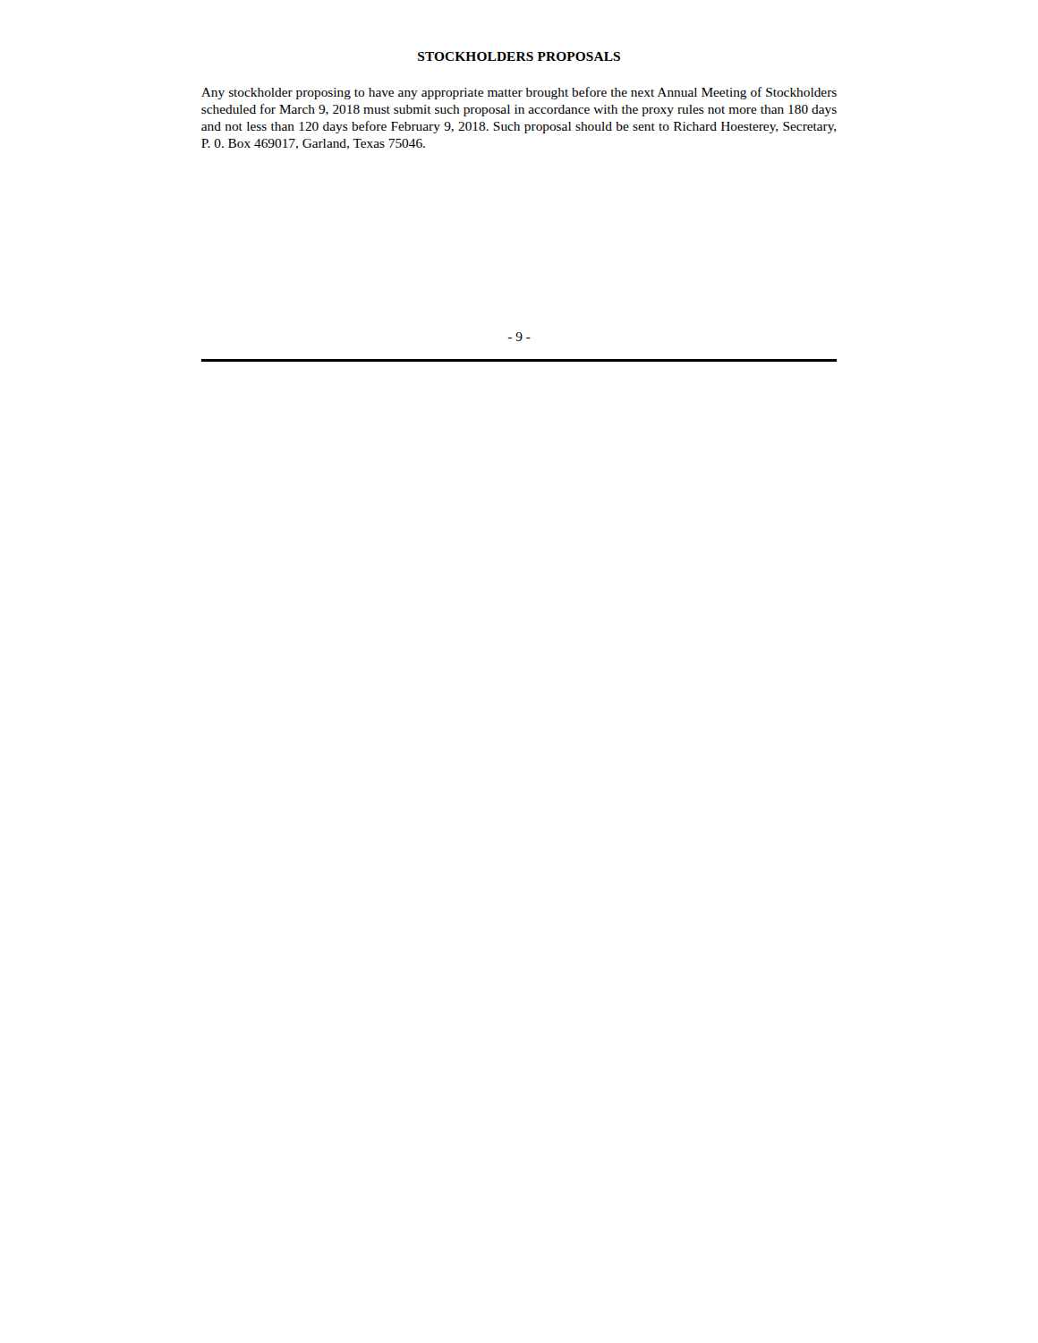STOCKHOLDERS PROPOSALS
Any stockholder proposing to have any appropriate matter brought before the next Annual Meeting of Stockholders scheduled for March 9, 2018 must submit such proposal in accordance with the proxy rules not more than 180 days and not less than 120 days before February 9, 2018. Such proposal should be sent to Richard Hoesterey, Secretary, P. 0. Box 469017, Garland, Texas 75046.
- 9 -